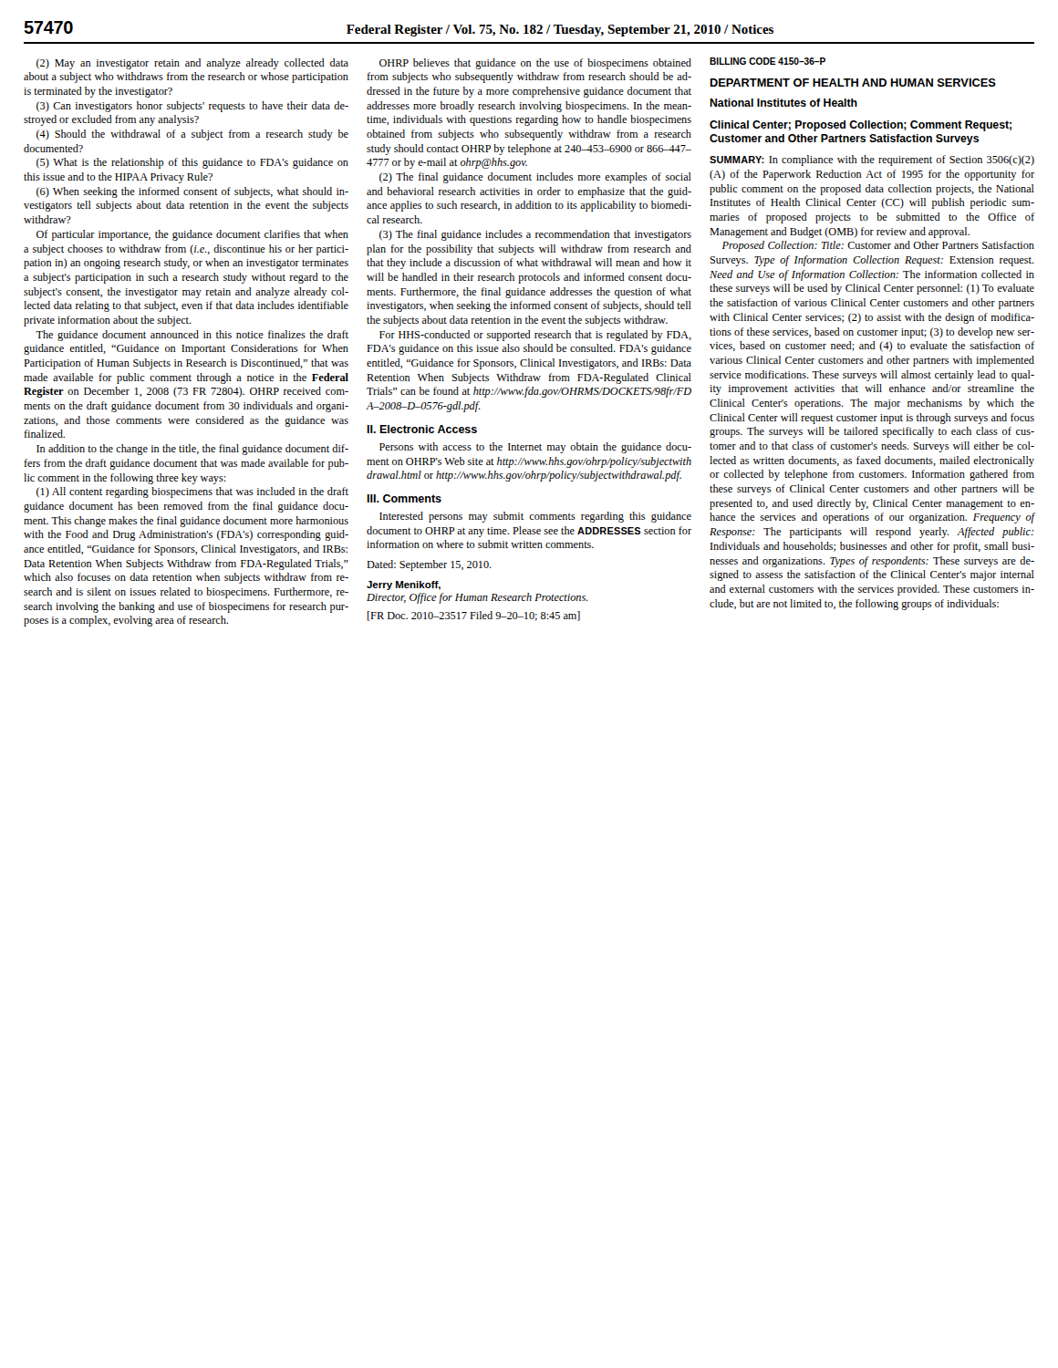57470
Federal Register / Vol. 75, No. 182 / Tuesday, September 21, 2010 / Notices
(2) May an investigator retain and analyze already collected data about a subject who withdraws from the research or whose participation is terminated by the investigator?
(3) Can investigators honor subjects' requests to have their data destroyed or excluded from any analysis?
(4) Should the withdrawal of a subject from a research study be documented?
(5) What is the relationship of this guidance to FDA's guidance on this issue and to the HIPAA Privacy Rule?
(6) When seeking the informed consent of subjects, what should investigators tell subjects about data retention in the event the subjects withdraw?
Of particular importance, the guidance document clarifies that when a subject chooses to withdraw from (i.e., discontinue his or her participation in) an ongoing research study, or when an investigator terminates a subject's participation in such a research study without regard to the subject's consent, the investigator may retain and analyze already collected data relating to that subject, even if that data includes identifiable private information about the subject.
The guidance document announced in this notice finalizes the draft guidance entitled, “Guidance on Important Considerations for When Participation of Human Subjects in Research is Discontinued,” that was made available for public comment through a notice in the Federal Register on December 1, 2008 (73 FR 72804). OHRP received comments on the draft guidance document from 30 individuals and organizations, and those comments were considered as the guidance was finalized.
In addition to the change in the title, the final guidance document differs from the draft guidance document that was made available for public comment in the following three key ways:
(1) All content regarding biospecimens that was included in the draft guidance document has been removed from the final guidance document. This change makes the final guidance document more harmonious with the Food and Drug Administration's (FDA's) corresponding guidance entitled, “Guidance for Sponsors, Clinical Investigators, and IRBs: Data Retention When Subjects Withdraw from FDA-Regulated Trials,” which also focuses on data retention when subjects withdraw from research and is silent on issues related to biospecimens. Furthermore, research involving the banking and use of biospecimens for research purposes is a complex, evolving area of research.
OHRP believes that guidance on the use of biospecimens obtained from subjects who subsequently withdraw from research should be addressed in the future by a more comprehensive guidance document that addresses more broadly research involving biospecimens. In the meantime, individuals with questions regarding how to handle biospecimens obtained from subjects who subsequently withdraw from a research study should contact OHRP by telephone at 240–453–6900 or 866–447–4777 or by e-mail at ohrp@hhs.gov.
(2) The final guidance document includes more examples of social and behavioral research activities in order to emphasize that the guidance applies to such research, in addition to its applicability to biomedical research.
(3) The final guidance includes a recommendation that investigators plan for the possibility that subjects will withdraw from research and that they include a discussion of what withdrawal will mean and how it will be handled in their research protocols and informed consent documents. Furthermore, the final guidance addresses the question of what investigators, when seeking the informed consent of subjects, should tell the subjects about data retention in the event the subjects withdraw.
For HHS-conducted or supported research that is regulated by FDA, FDA's guidance on this issue also should be consulted. FDA's guidance entitled, “Guidance for Sponsors, Clinical Investigators, and IRBs: Data Retention When Subjects Withdraw from FDA-Regulated Clinical Trials” can be found at http://www.fda.gov/OHRMS/DOCKETS/98fr/FDA–2008–D–0576-gdl.pdf.
II. Electronic Access
Persons with access to the Internet may obtain the guidance document on OHRP's Web site at http://www.hhs.gov/ohrp/policy/subjectwithdrawal.html or http://www.hhs.gov/ohrp/policy/subjectwithdrawal.pdf.
III. Comments
Interested persons may submit comments regarding this guidance document to OHRP at any time. Please see the ADDRESSES section for information on where to submit written comments.
Dated: September 15, 2010.
Jerry Menikoff,
Director, Office for Human Research Protections.
[FR Doc. 2010–23517 Filed 9–20–10; 8:45 am]
BILLING CODE 4150–36–P
DEPARTMENT OF HEALTH AND HUMAN SERVICES
National Institutes of Health
Clinical Center; Proposed Collection; Comment Request; Customer and Other Partners Satisfaction Surveys
SUMMARY: In compliance with the requirement of Section 3506(c)(2)(A) of the Paperwork Reduction Act of 1995 for the opportunity for public comment on the proposed data collection projects, the National Institutes of Health Clinical Center (CC) will publish periodic summaries of proposed projects to be submitted to the Office of Management and Budget (OMB) for review and approval.
Proposed Collection: Title: Customer and Other Partners Satisfaction Surveys. Type of Information Collection Request: Extension request. Need and Use of Information Collection: The information collected in these surveys will be used by Clinical Center personnel: (1) To evaluate the satisfaction of various Clinical Center customers and other partners with Clinical Center services; (2) to assist with the design of modifications of these services, based on customer input; (3) to develop new services, based on customer need; and (4) to evaluate the satisfaction of various Clinical Center customers and other partners with implemented service modifications. These surveys will almost certainly lead to quality improvement activities that will enhance and/or streamline the Clinical Center's operations. The major mechanisms by which the Clinical Center will request customer input is through surveys and focus groups. The surveys will be tailored specifically to each class of customer and to that class of customer's needs. Surveys will either be collected as written documents, as faxed documents, mailed electronically or collected by telephone from customers. Information gathered from these surveys of Clinical Center customers and other partners will be presented to, and used directly by, Clinical Center management to enhance the services and operations of our organization. Frequency of Response: The participants will respond yearly. Affected public: Individuals and households; businesses and other for profit, small businesses and organizations. Types of respondents: These surveys are designed to assess the satisfaction of the Clinical Center's major internal and external customers with the services provided. These customers include, but are not limited to, the following groups of individuals: